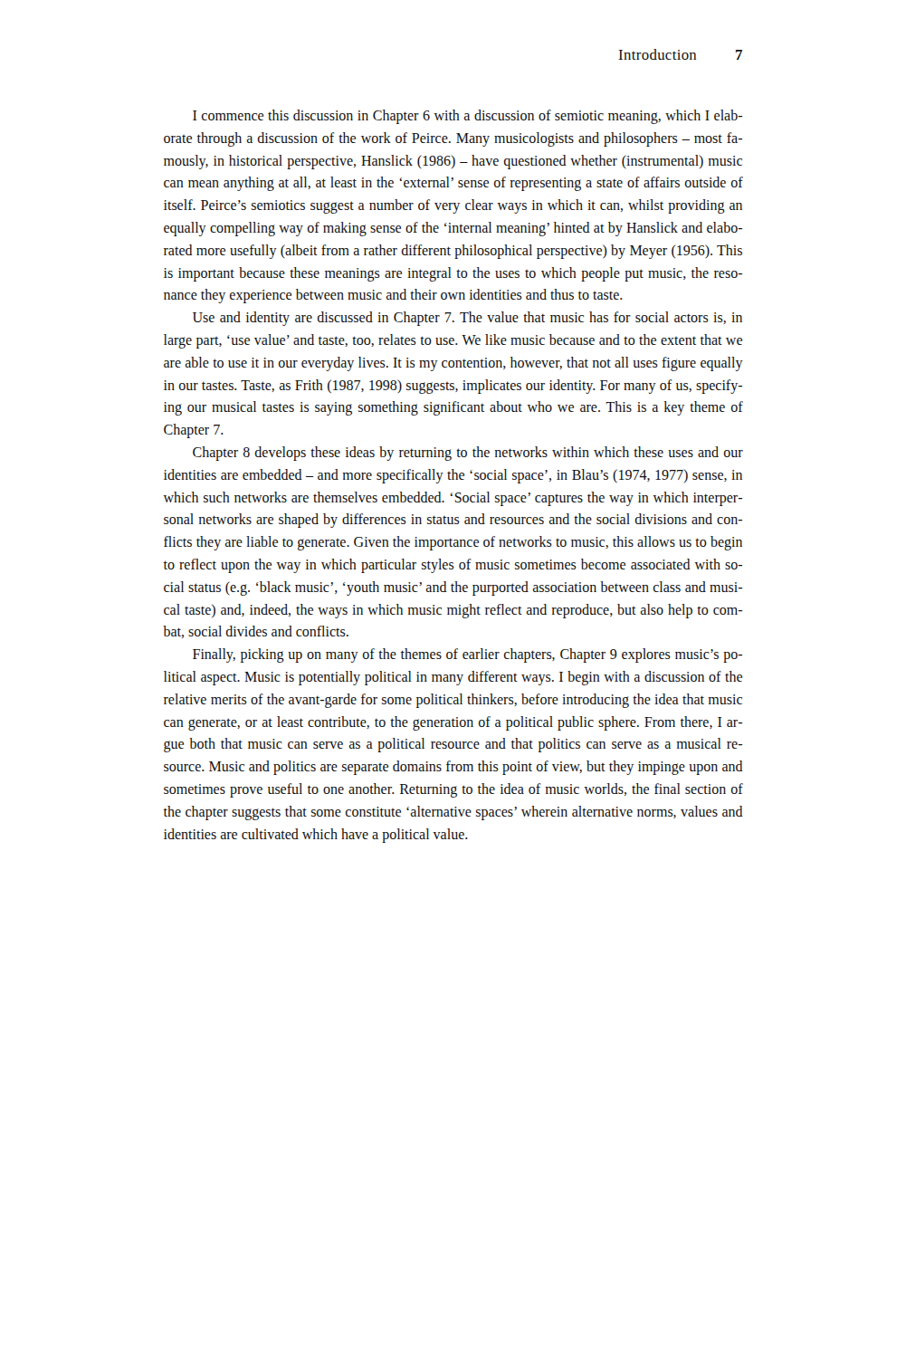Introduction 7
I commence this discussion in Chapter 6 with a discussion of semiotic meaning, which I elaborate through a discussion of the work of Peirce. Many musicologists and philosophers – most famously, in historical perspective, Hanslick (1986) – have questioned whether (instrumental) music can mean anything at all, at least in the ‘external’ sense of representing a state of affairs outside of itself. Peirce’s semiotics suggest a number of very clear ways in which it can, whilst providing an equally compelling way of making sense of the ‘internal meaning’ hinted at by Hanslick and elaborated more usefully (albeit from a rather different philosophical perspective) by Meyer (1956). This is important because these meanings are integral to the uses to which people put music, the resonance they experience between music and their own identities and thus to taste.
Use and identity are discussed in Chapter 7. The value that music has for social actors is, in large part, ‘use value’ and taste, too, relates to use. We like music because and to the extent that we are able to use it in our everyday lives. It is my contention, however, that not all uses figure equally in our tastes. Taste, as Frith (1987, 1998) suggests, implicates our identity. For many of us, specifying our musical tastes is saying something significant about who we are. This is a key theme of Chapter 7.
Chapter 8 develops these ideas by returning to the networks within which these uses and our identities are embedded – and more specifically the ‘social space’, in Blau’s (1974, 1977) sense, in which such networks are themselves embedded. ‘Social space’ captures the way in which interpersonal networks are shaped by differences in status and resources and the social divisions and conflicts they are liable to generate. Given the importance of networks to music, this allows us to begin to reflect upon the way in which particular styles of music sometimes become associated with social status (e.g. ‘black music’, ‘youth music’ and the purported association between class and musical taste) and, indeed, the ways in which music might reflect and reproduce, but also help to combat, social divides and conflicts.
Finally, picking up on many of the themes of earlier chapters, Chapter 9 explores music’s political aspect. Music is potentially political in many different ways. I begin with a discussion of the relative merits of the avant-garde for some political thinkers, before introducing the idea that music can generate, or at least contribute, to the generation of a political public sphere. From there, I argue both that music can serve as a political resource and that politics can serve as a musical resource. Music and politics are separate domains from this point of view, but they impinge upon and sometimes prove useful to one another. Returning to the idea of music worlds, the final section of the chapter suggests that some constitute ‘alternative spaces’ wherein alternative norms, values and identities are cultivated which have a political value.